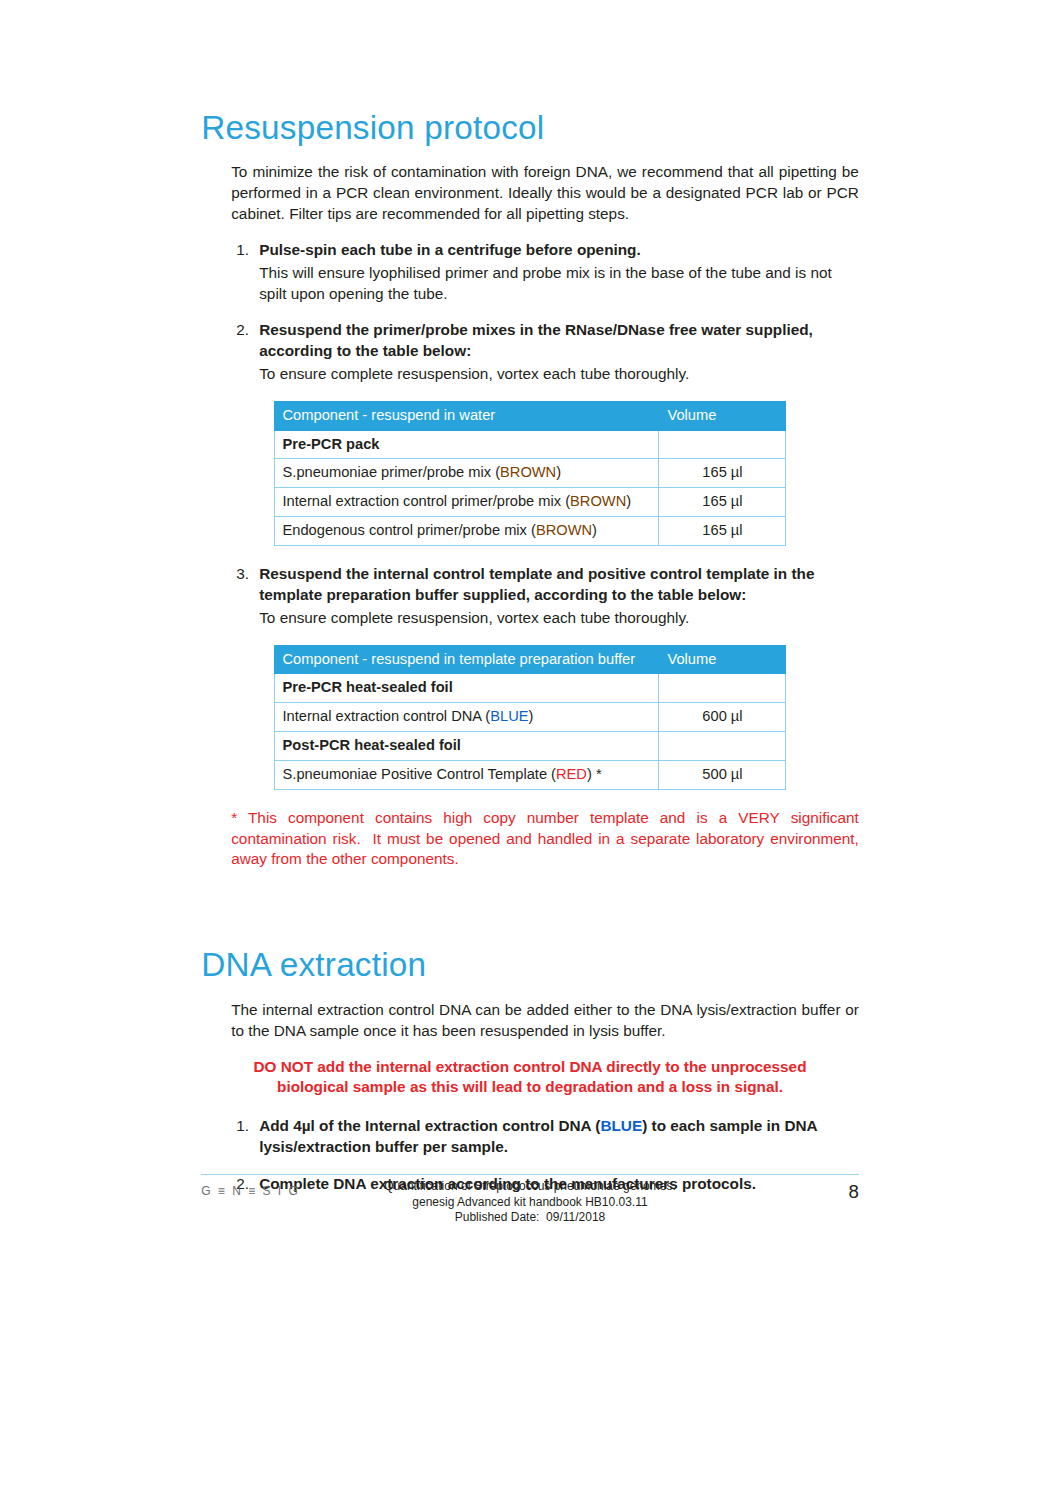Resuspension protocol
To minimize the risk of contamination with foreign DNA, we recommend that all pipetting be performed in a PCR clean environment. Ideally this would be a designated PCR lab or PCR cabinet. Filter tips are recommended for all pipetting steps.
Pulse-spin each tube in a centrifuge before opening. This will ensure lyophilised primer and probe mix is in the base of the tube and is not spilt upon opening the tube.
Resuspend the primer/probe mixes in the RNase/DNase free water supplied, according to the table below: To ensure complete resuspension, vortex each tube thoroughly.
| Component - resuspend in water | Volume |
| --- | --- |
| Pre-PCR pack | |
| S.pneumoniae primer/probe mix ( BROWN ) | 165 µl |
| Internal extraction control primer/probe mix ( BROWN ) | 165 µl |
| Endogenous control primer/probe mix ( BROWN ) | 165 µl |
Resuspend the internal control template and positive control template in the template preparation buffer supplied, according to the table below: To ensure complete resuspension, vortex each tube thoroughly.
| Component - resuspend in template preparation buffer | Volume |
| --- | --- |
| Pre-PCR heat-sealed foil | |
| Internal extraction control DNA ( BLUE ) | 600 µl |
| Post-PCR heat-sealed foil | |
| S.pneumoniae Positive Control Template ( RED ) * | 500 µl |
* This component contains high copy number template and is a VERY significant contamination risk. It must be opened and handled in a separate laboratory environment, away from the other components.
DNA extraction
The internal extraction control DNA can be added either to the DNA lysis/extraction buffer or to the DNA sample once it has been resuspended in lysis buffer.
DO NOT add the internal extraction control DNA directly to the unprocessed biological sample as this will lead to degradation and a loss in signal.
Add 4µl of the Internal extraction control DNA (BLUE) to each sample in DNA lysis/extraction buffer per sample.
Complete DNA extraction according to the manufacturers protocols.
G ≡ N ≡ S I G
Quantification of Streptococcus pneumoniae genomes.
genesig Advanced kit handbook HB10.03.11
Published Date: 09/11/2018
8